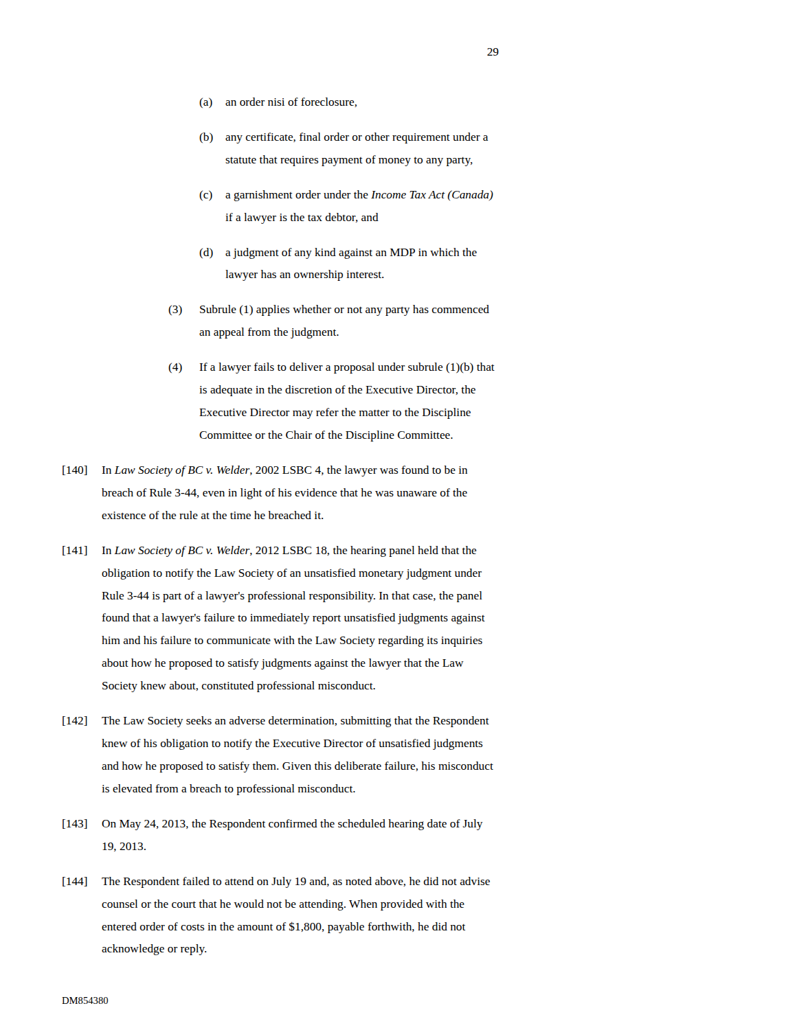29
(a) an order nisi of foreclosure,
(b) any certificate, final order or other requirement under a statute that requires payment of money to any party,
(c) a garnishment order under the Income Tax Act (Canada) if a lawyer is the tax debtor, and
(d) a judgment of any kind against an MDP in which the lawyer has an ownership interest.
(3) Subrule (1) applies whether or not any party has commenced an appeal from the judgment.
(4) If a lawyer fails to deliver a proposal under subrule (1)(b) that is adequate in the discretion of the Executive Director, the Executive Director may refer the matter to the Discipline Committee or the Chair of the Discipline Committee.
[140] In Law Society of BC v. Welder, 2002 LSBC 4, the lawyer was found to be in breach of Rule 3-44, even in light of his evidence that he was unaware of the existence of the rule at the time he breached it.
[141] In Law Society of BC v. Welder, 2012 LSBC 18, the hearing panel held that the obligation to notify the Law Society of an unsatisfied monetary judgment under Rule 3-44 is part of a lawyer's professional responsibility. In that case, the panel found that a lawyer's failure to immediately report unsatisfied judgments against him and his failure to communicate with the Law Society regarding its inquiries about how he proposed to satisfy judgments against the lawyer that the Law Society knew about, constituted professional misconduct.
[142] The Law Society seeks an adverse determination, submitting that the Respondent knew of his obligation to notify the Executive Director of unsatisfied judgments and how he proposed to satisfy them. Given this deliberate failure, his misconduct is elevated from a breach to professional misconduct.
[143] On May 24, 2013, the Respondent confirmed the scheduled hearing date of July 19, 2013.
[144] The Respondent failed to attend on July 19 and, as noted above, he did not advise counsel or the court that he would not be attending. When provided with the entered order of costs in the amount of $1,800, payable forthwith, he did not acknowledge or reply.
DM854380